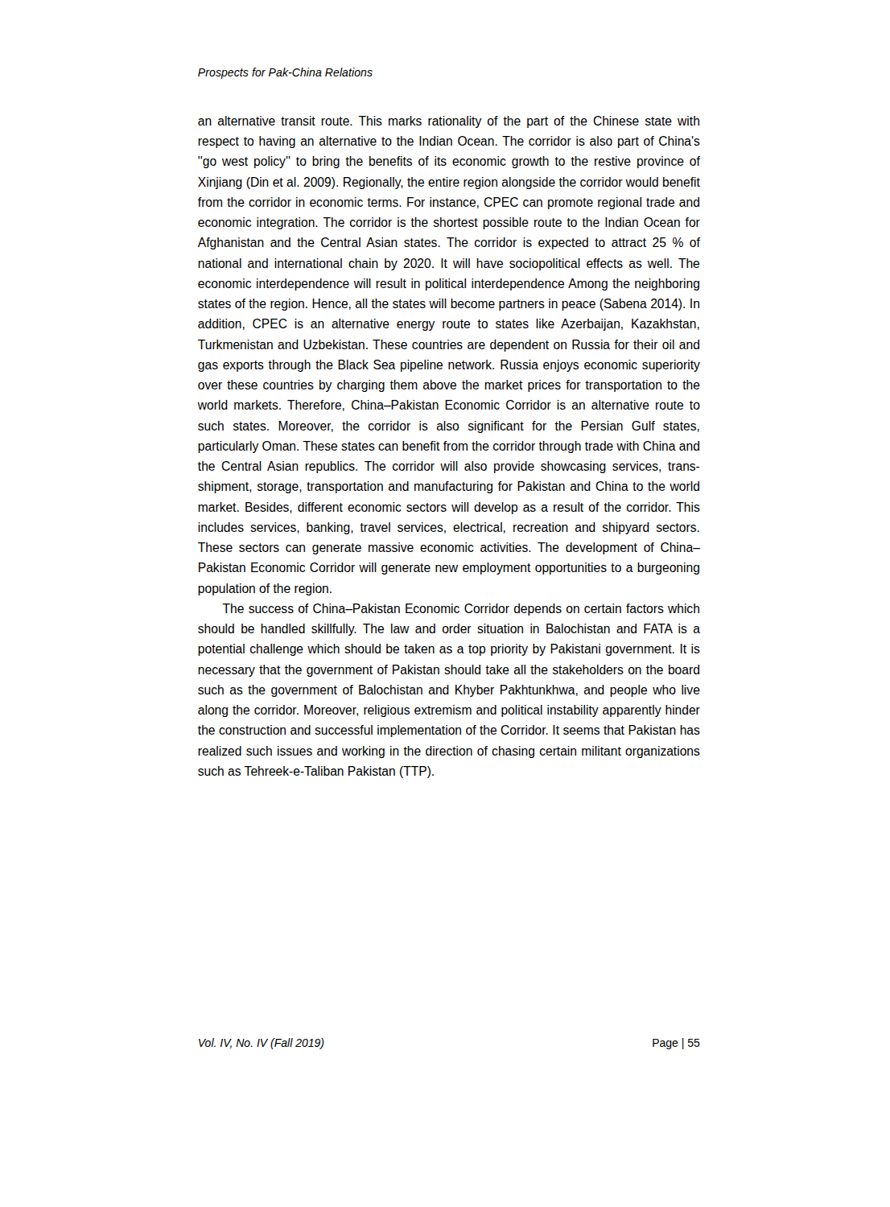Prospects for Pak-China Relations
an alternative transit route. This marks rationality of the part of the Chinese state with respect to having an alternative to the Indian Ocean. The corridor is also part of China's ''go west policy'' to bring the benefits of its economic growth to the restive province of Xinjiang (Din et al. 2009). Regionally, the entire region alongside the corridor would benefit from the corridor in economic terms. For instance, CPEC can promote regional trade and economic integration. The corridor is the shortest possible route to the Indian Ocean for Afghanistan and the Central Asian states. The corridor is expected to attract 25 % of national and international chain by 2020. It will have sociopolitical effects as well. The economic interdependence will result in political interdependence Among the neighboring states of the region. Hence, all the states will become partners in peace (Sabena 2014). In addition, CPEC is an alternative energy route to states like Azerbaijan, Kazakhstan, Turkmenistan and Uzbekistan. These countries are dependent on Russia for their oil and gas exports through the Black Sea pipeline network. Russia enjoys economic superiority over these countries by charging them above the market prices for transportation to the world markets. Therefore, China–Pakistan Economic Corridor is an alternative route to such states. Moreover, the corridor is also significant for the Persian Gulf states, particularly Oman. These states can benefit from the corridor through trade with China and the Central Asian republics. The corridor will also provide showcasing services, trans-shipment, storage, transportation and manufacturing for Pakistan and China to the world market. Besides, different economic sectors will develop as a result of the corridor. This includes services, banking, travel services, electrical, recreation and shipyard sectors. These sectors can generate massive economic activities. The development of China–Pakistan Economic Corridor will generate new employment opportunities to a burgeoning population of the region.
The success of China–Pakistan Economic Corridor depends on certain factors which should be handled skillfully. The law and order situation in Balochistan and FATA is a potential challenge which should be taken as a top priority by Pakistani government. It is necessary that the government of Pakistan should take all the stakeholders on the board such as the government of Balochistan and Khyber Pakhtunkhwa, and people who live along the corridor. Moreover, religious extremism and political instability apparently hinder the construction and successful implementation of the Corridor. It seems that Pakistan has realized such issues and working in the direction of chasing certain militant organizations such as Tehreek-e-Taliban Pakistan (TTP).
Vol. IV, No. IV (Fall 2019) Page | 55